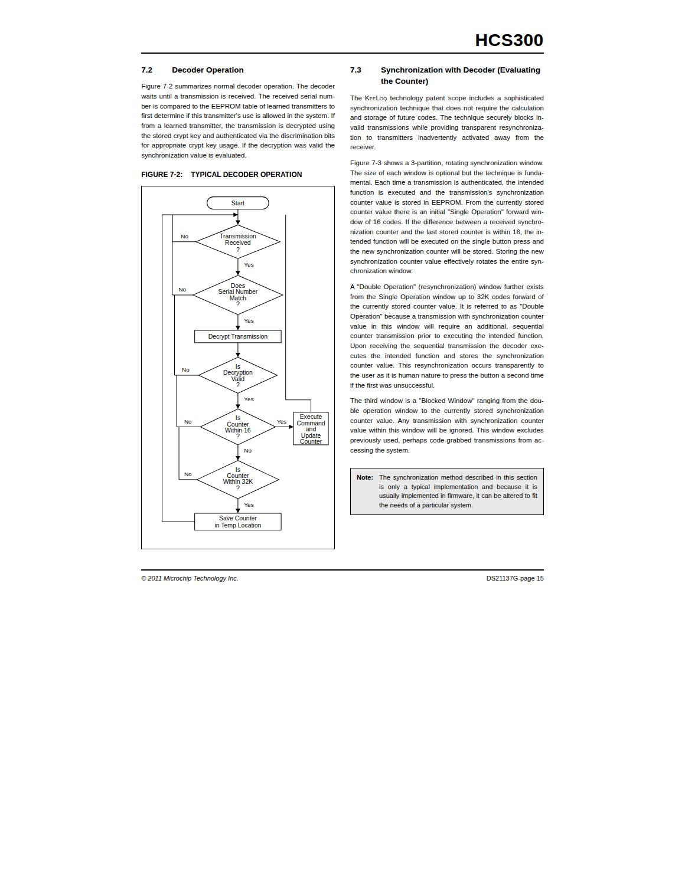HCS300
7.2 Decoder Operation
Figure 7-2 summarizes normal decoder operation. The decoder waits until a transmission is received. The received serial number is compared to the EEPROM table of learned transmitters to first determine if this transmitter's use is allowed in the system. If from a learned transmitter, the transmission is decrypted using the stored crypt key and authenticated via the discrimination bits for appropriate crypt key usage. If the decryption was valid the synchronization value is evaluated.
FIGURE 7-2: TYPICAL DECODER OPERATION
Start Transmission Received ? No Yes Does Serial Number Match ? No Yes Decrypt Transmission Is Decryption Valid ? No Yes Is Counter Within 16 ? No Yes Execute Command and Update Counter No Is Counter Within 32K ? No Yes Save Counter in Temp Location
7.3 Synchronization with Decoder (Evaluating the Counter)
The KeeLoq technology patent scope includes a sophisticated synchronization technique that does not require the calculation and storage of future codes. The technique securely blocks invalid transmissions while providing transparent resynchronization to transmitters inadvertently activated away from the receiver.
Figure 7-3 shows a 3-partition, rotating synchronization window. The size of each window is optional but the technique is fundamental. Each time a transmission is authenticated, the intended function is executed and the transmission's synchronization counter value is stored in EEPROM. From the currently stored counter value there is an initial "Single Operation" forward window of 16 codes. If the difference between a received synchronization counter and the last stored counter is within 16, the intended function will be executed on the single button press and the new synchronization counter will be stored. Storing the new synchronization counter value effectively rotates the entire synchronization window.
A "Double Operation" (resynchronization) window further exists from the Single Operation window up to 32K codes forward of the currently stored counter value. It is referred to as "Double Operation" because a transmission with synchronization counter value in this window will require an additional, sequential counter transmission prior to executing the intended function. Upon receiving the sequential transmission the decoder executes the intended function and stores the synchronization counter value. This resynchronization occurs transparently to the user as it is human nature to press the button a second time if the first was unsuccessful.
The third window is a "Blocked Window" ranging from the double operation window to the currently stored synchronization counter value. Any transmission with synchronization counter value within this window will be ignored. This window excludes previously used, perhaps code-grabbed transmissions from accessing the system.
Note:
The synchronization method described in this section is only a typical implementation and because it is usually implemented in firmware, it can be altered to fit the needs of a particular system.
© 2011 Microchip Technology Inc.
DS21137G-page 15